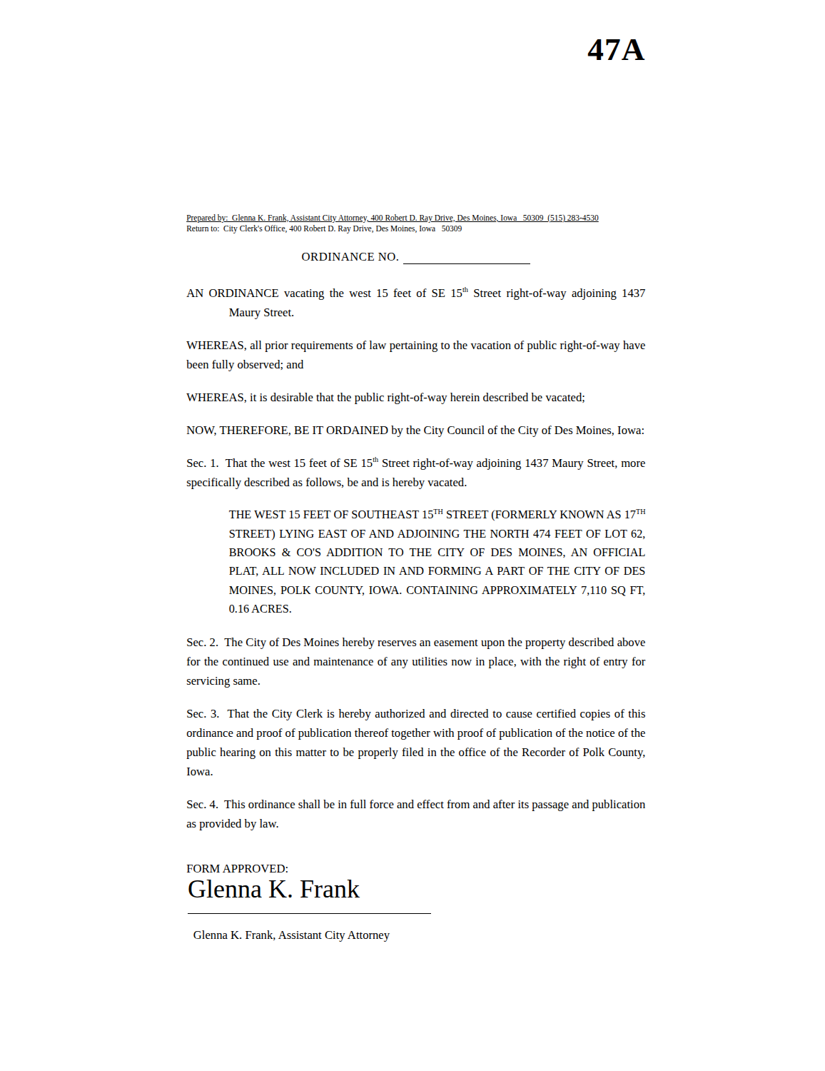47A
Prepared by: Glenna K. Frank, Assistant City Attorney, 400 Robert D. Ray Drive, Des Moines, Iowa 50309 (515) 283-4530 Return to: City Clerk's Office, 400 Robert D. Ray Drive, Des Moines, Iowa 50309
ORDINANCE NO.
AN ORDINANCE vacating the west 15 feet of SE 15th Street right-of-way adjoining 1437 Maury Street.
WHEREAS, all prior requirements of law pertaining to the vacation of public right-of-way have been fully observed; and
WHEREAS, it is desirable that the public right-of-way herein described be vacated;
NOW, THEREFORE, BE IT ORDAINED by the City Council of the City of Des Moines, Iowa:
Sec. 1. That the west 15 feet of SE 15th Street right-of-way adjoining 1437 Maury Street, more specifically described as follows, be and is hereby vacated.
THE WEST 15 FEET OF SOUTHEAST 15TH STREET (FORMERLY KNOWN AS 17TH STREET) LYING EAST OF AND ADJOINING THE NORTH 474 FEET OF LOT 62, BROOKS & CO'S ADDITION TO THE CITY OF DES MOINES, AN OFFICIAL PLAT, ALL NOW INCLUDED IN AND FORMING A PART OF THE CITY OF DES MOINES, POLK COUNTY, IOWA. CONTAINING APPROXIMATELY 7,110 SQ FT, 0.16 ACRES.
Sec. 2. The City of Des Moines hereby reserves an easement upon the property described above for the continued use and maintenance of any utilities now in place, with the right of entry for servicing same.
Sec. 3. That the City Clerk is hereby authorized and directed to cause certified copies of this ordinance and proof of publication thereof together with proof of publication of the notice of the public hearing on this matter to be properly filed in the office of the Recorder of Polk County, Iowa.
Sec. 4. This ordinance shall be in full force and effect from and after its passage and publication as provided by law.
FORM APPROVED:
Glenna K. Frank
Glenna K. Frank, Assistant City Attorney